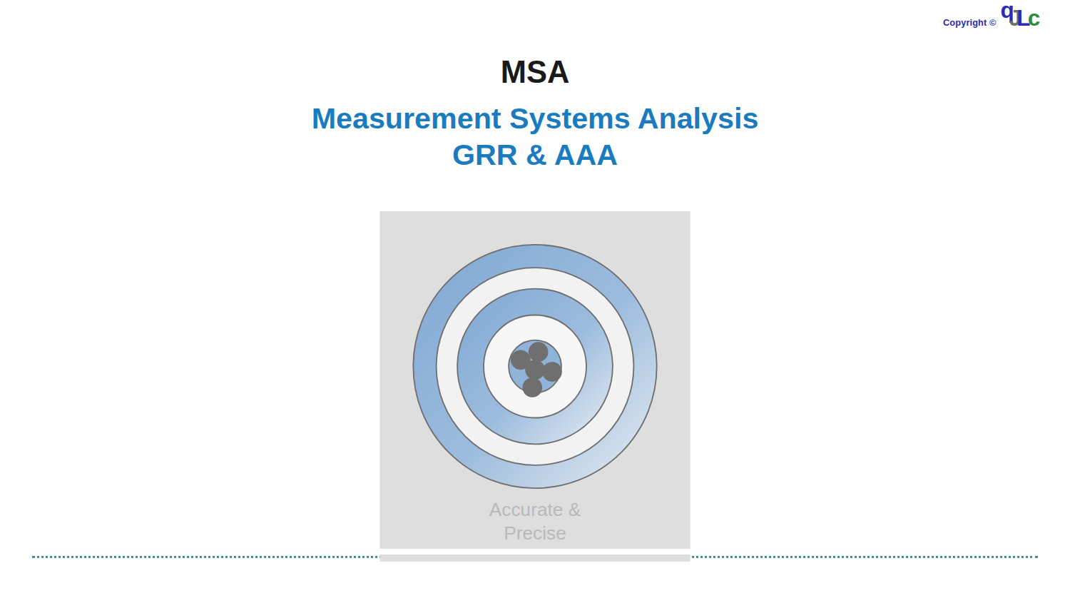Copyright © qJLc
MSA
Measurement Systems Analysis
GRR & AAA
Accurate &
Precise